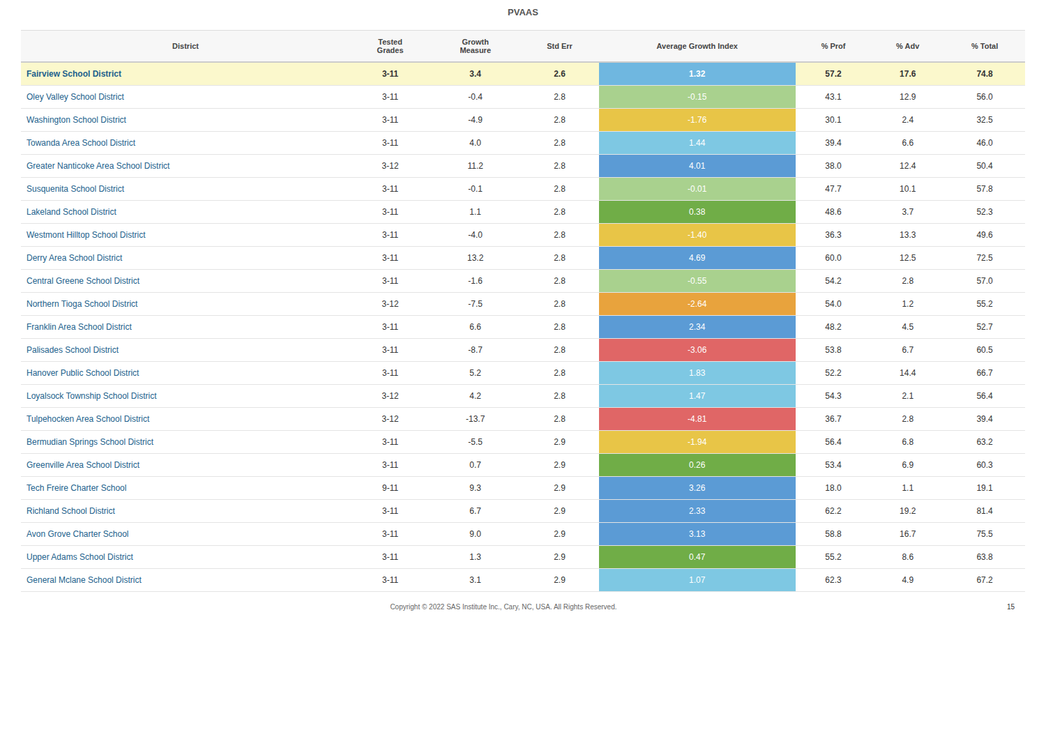PVAAS
| District | Tested Grades | Growth Measure | Std Err | Average Growth Index | % Prof | % Adv | % Total |
| --- | --- | --- | --- | --- | --- | --- | --- |
| Fairview School District | 3-11 | 3.4 | 2.6 | 1.32 | 57.2 | 17.6 | 74.8 |
| Oley Valley School District | 3-11 | -0.4 | 2.8 | -0.15 | 43.1 | 12.9 | 56.0 |
| Washington School District | 3-11 | -4.9 | 2.8 | -1.76 | 30.1 | 2.4 | 32.5 |
| Towanda Area School District | 3-11 | 4.0 | 2.8 | 1.44 | 39.4 | 6.6 | 46.0 |
| Greater Nanticoke Area School District | 3-12 | 11.2 | 2.8 | 4.01 | 38.0 | 12.4 | 50.4 |
| Susquenita School District | 3-11 | -0.1 | 2.8 | -0.01 | 47.7 | 10.1 | 57.8 |
| Lakeland School District | 3-11 | 1.1 | 2.8 | 0.38 | 48.6 | 3.7 | 52.3 |
| Westmont Hilltop School District | 3-11 | -4.0 | 2.8 | -1.40 | 36.3 | 13.3 | 49.6 |
| Derry Area School District | 3-11 | 13.2 | 2.8 | 4.69 | 60.0 | 12.5 | 72.5 |
| Central Greene School District | 3-11 | -1.6 | 2.8 | -0.55 | 54.2 | 2.8 | 57.0 |
| Northern Tioga School District | 3-12 | -7.5 | 2.8 | -2.64 | 54.0 | 1.2 | 55.2 |
| Franklin Area School District | 3-11 | 6.6 | 2.8 | 2.34 | 48.2 | 4.5 | 52.7 |
| Palisades School District | 3-11 | -8.7 | 2.8 | -3.06 | 53.8 | 6.7 | 60.5 |
| Hanover Public School District | 3-11 | 5.2 | 2.8 | 1.83 | 52.2 | 14.4 | 66.7 |
| Loyalsock Township School District | 3-12 | 4.2 | 2.8 | 1.47 | 54.3 | 2.1 | 56.4 |
| Tulpehocken Area School District | 3-12 | -13.7 | 2.8 | -4.81 | 36.7 | 2.8 | 39.4 |
| Bermudian Springs School District | 3-11 | -5.5 | 2.9 | -1.94 | 56.4 | 6.8 | 63.2 |
| Greenville Area School District | 3-11 | 0.7 | 2.9 | 0.26 | 53.4 | 6.9 | 60.3 |
| Tech Freire Charter School | 9-11 | 9.3 | 2.9 | 3.26 | 18.0 | 1.1 | 19.1 |
| Richland School District | 3-11 | 6.7 | 2.9 | 2.33 | 62.2 | 19.2 | 81.4 |
| Avon Grove Charter School | 3-11 | 9.0 | 2.9 | 3.13 | 58.8 | 16.7 | 75.5 |
| Upper Adams School District | 3-11 | 1.3 | 2.9 | 0.47 | 55.2 | 8.6 | 63.8 |
| General Mclane School District | 3-11 | 3.1 | 2.9 | 1.07 | 62.3 | 4.9 | 67.2 |
Copyright © 2022 SAS Institute Inc., Cary, NC, USA. All Rights Reserved. 15